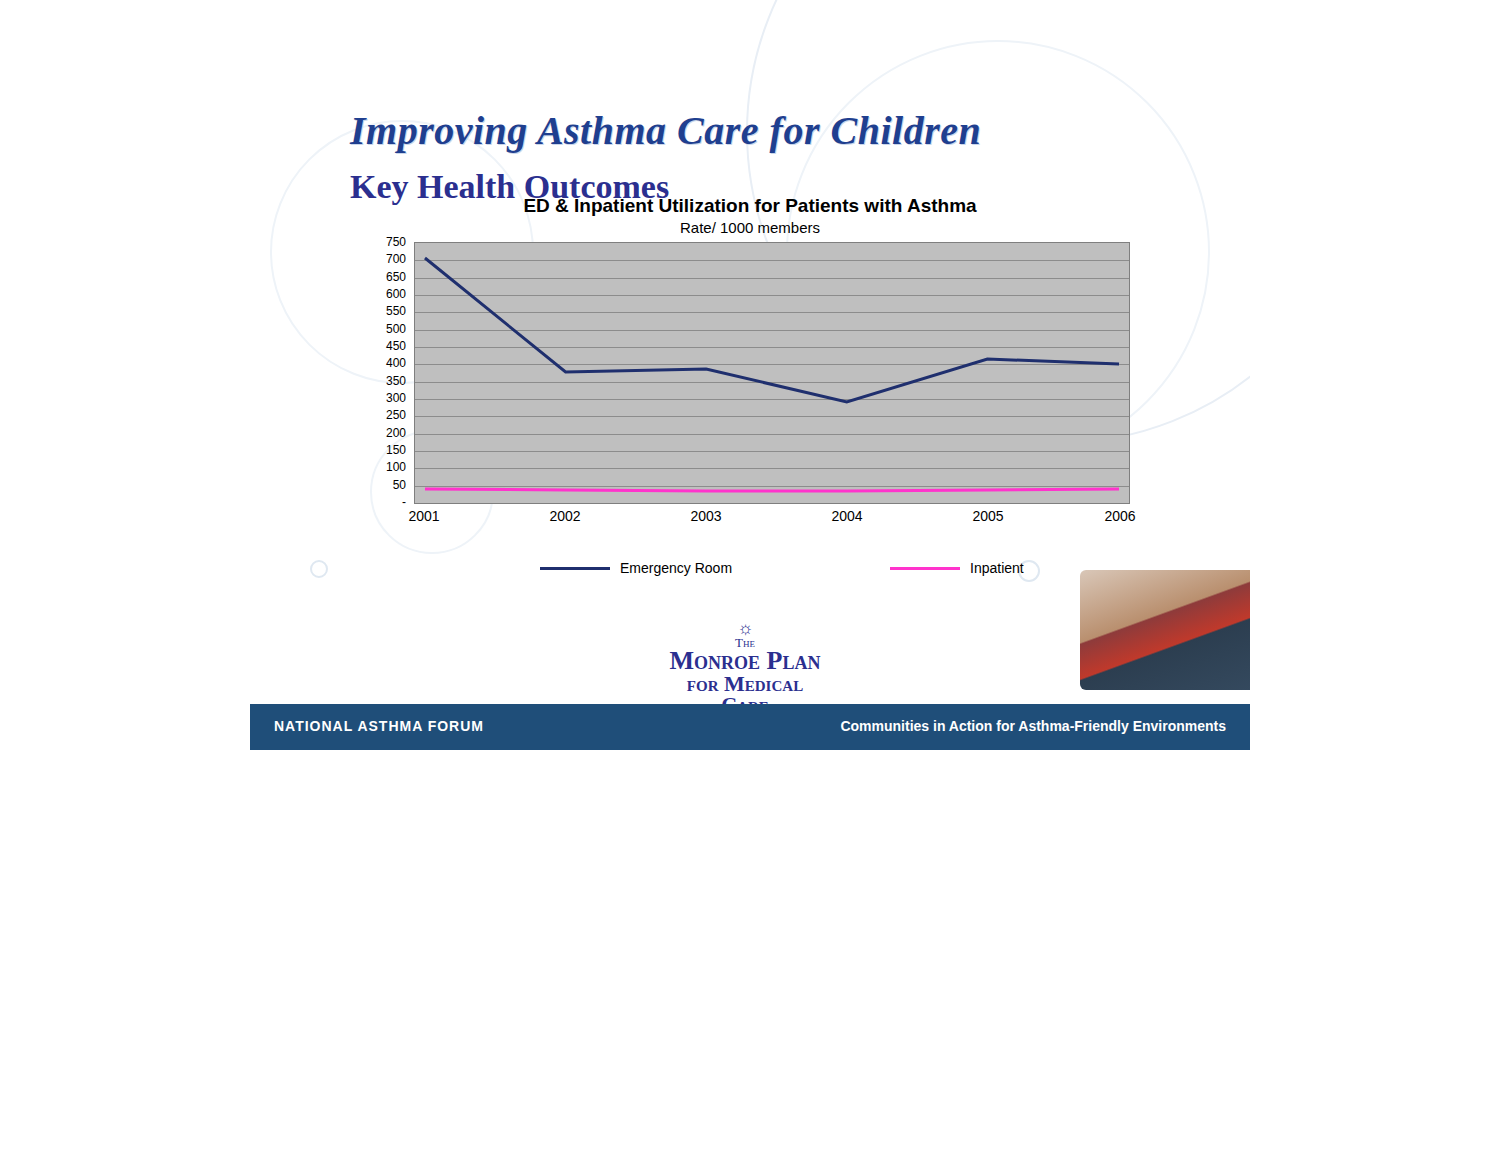Improving Asthma Care for Children
Key Health Outcomes
ED & Inpatient Utilization for Patients with Asthma
Rate/ 1000 members
750 700 650 600 550 500 450 400 350 300 250 200 150 100 50 -
2001 2002 2003 2004 2005 2006
Emergency Room
Inpatient
☼
The
Monroe Plan
for Medical
Care
NATIONAL ASTHMA FORUM
Communities in Action for Asthma-Friendly Environments